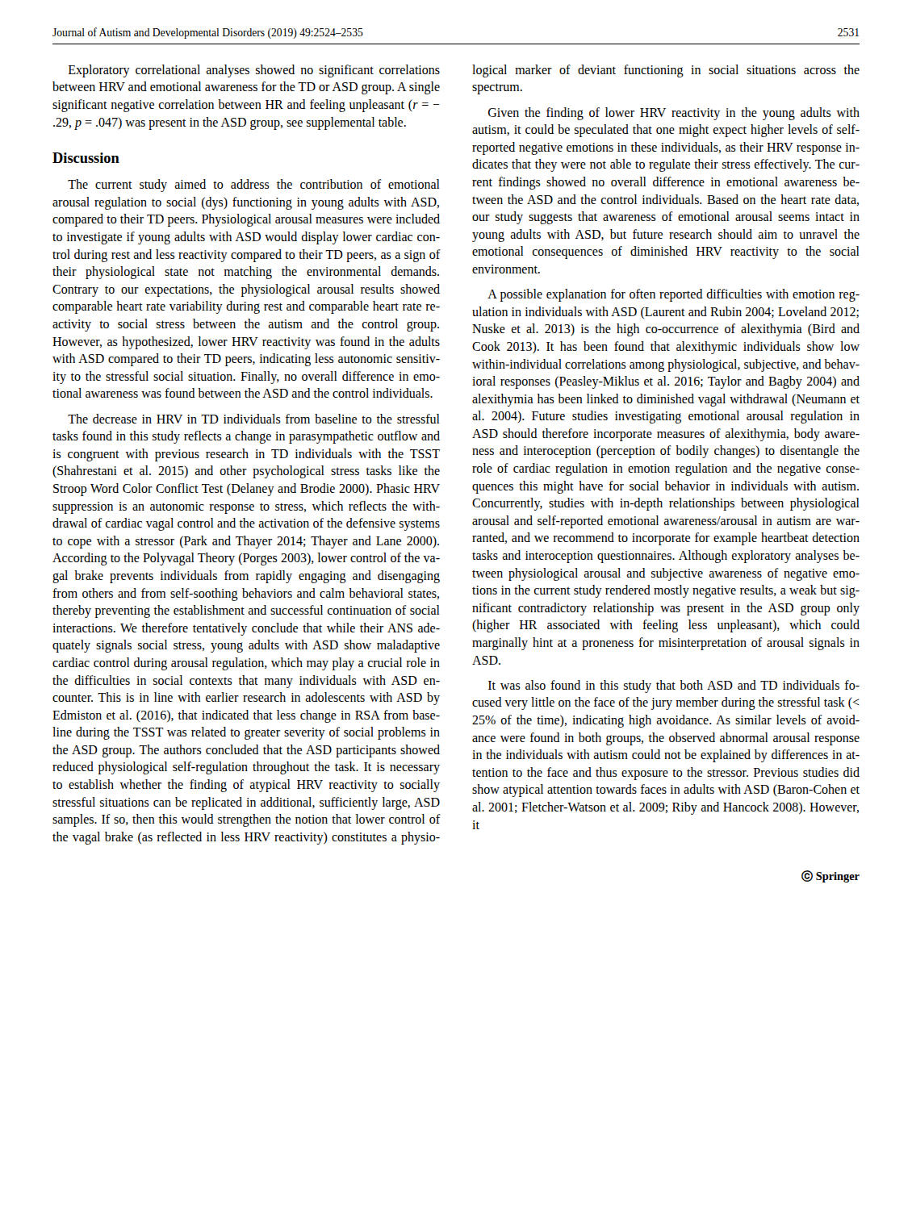Journal of Autism and Developmental Disorders (2019) 49:2524–2535 2531
Exploratory correlational analyses showed no significant correlations between HRV and emotional awareness for the TD or ASD group. A single significant negative correlation between HR and feeling unpleasant (r = − .29, p = .047) was present in the ASD group, see supplemental table.
Discussion
The current study aimed to address the contribution of emotional arousal regulation to social (dys) functioning in young adults with ASD, compared to their TD peers. Physiological arousal measures were included to investigate if young adults with ASD would display lower cardiac control during rest and less reactivity compared to their TD peers, as a sign of their physiological state not matching the environmental demands. Contrary to our expectations, the physiological arousal results showed comparable heart rate variability during rest and comparable heart rate reactivity to social stress between the autism and the control group. However, as hypothesized, lower HRV reactivity was found in the adults with ASD compared to their TD peers, indicating less autonomic sensitivity to the stressful social situation. Finally, no overall difference in emotional awareness was found between the ASD and the control individuals.
The decrease in HRV in TD individuals from baseline to the stressful tasks found in this study reflects a change in parasympathetic outflow and is congruent with previous research in TD individuals with the TSST (Shahrestani et al. 2015) and other psychological stress tasks like the Stroop Word Color Conflict Test (Delaney and Brodie 2000). Phasic HRV suppression is an autonomic response to stress, which reflects the withdrawal of cardiac vagal control and the activation of the defensive systems to cope with a stressor (Park and Thayer 2014; Thayer and Lane 2000). According to the Polyvagal Theory (Porges 2003), lower control of the vagal brake prevents individuals from rapidly engaging and disengaging from others and from self-soothing behaviors and calm behavioral states, thereby preventing the establishment and successful continuation of social interactions. We therefore tentatively conclude that while their ANS adequately signals social stress, young adults with ASD show maladaptive cardiac control during arousal regulation, which may play a crucial role in the difficulties in social contexts that many individuals with ASD encounter. This is in line with earlier research in adolescents with ASD by Edmiston et al. (2016), that indicated that less change in RSA from baseline during the TSST was related to greater severity of social problems in the ASD group. The authors concluded that the ASD participants showed reduced physiological self-regulation throughout the task. It is necessary to establish whether the finding of atypical HRV reactivity to socially stressful situations can be replicated in additional, sufficiently large, ASD samples. If so, then this would strengthen the notion that lower control of the vagal brake (as reflected in less HRV reactivity) constitutes a physiological marker of deviant functioning in social situations across the spectrum.
Given the finding of lower HRV reactivity in the young adults with autism, it could be speculated that one might expect higher levels of self-reported negative emotions in these individuals, as their HRV response indicates that they were not able to regulate their stress effectively. The current findings showed no overall difference in emotional awareness between the ASD and the control individuals. Based on the heart rate data, our study suggests that awareness of emotional arousal seems intact in young adults with ASD, but future research should aim to unravel the emotional consequences of diminished HRV reactivity to the social environment.
A possible explanation for often reported difficulties with emotion regulation in individuals with ASD (Laurent and Rubin 2004; Loveland 2012; Nuske et al. 2013) is the high co-occurrence of alexithymia (Bird and Cook 2013). It has been found that alexithymic individuals show low within-individual correlations among physiological, subjective, and behavioral responses (Peasley-Miklus et al. 2016; Taylor and Bagby 2004) and alexithymia has been linked to diminished vagal withdrawal (Neumann et al. 2004). Future studies investigating emotional arousal regulation in ASD should therefore incorporate measures of alexithymia, body awareness and interoception (perception of bodily changes) to disentangle the role of cardiac regulation in emotion regulation and the negative consequences this might have for social behavior in individuals with autism. Concurrently, studies with in-depth relationships between physiological arousal and self-reported emotional awareness/arousal in autism are warranted, and we recommend to incorporate for example heartbeat detection tasks and interoception questionnaires. Although exploratory analyses between physiological arousal and subjective awareness of negative emotions in the current study rendered mostly negative results, a weak but significant contradictory relationship was present in the ASD group only (higher HR associated with feeling less unpleasant), which could marginally hint at a proneness for misinterpretation of arousal signals in ASD.
It was also found in this study that both ASD and TD individuals focused very little on the face of the jury member during the stressful task (< 25% of the time), indicating high avoidance. As similar levels of avoidance were found in both groups, the observed abnormal arousal response in the individuals with autism could not be explained by differences in attention to the face and thus exposure to the stressor. Previous studies did show atypical attention towards faces in adults with ASD (Baron-Cohen et al. 2001; Fletcher-Watson et al. 2009; Riby and Hancock 2008). However, it
ⓒ Springer